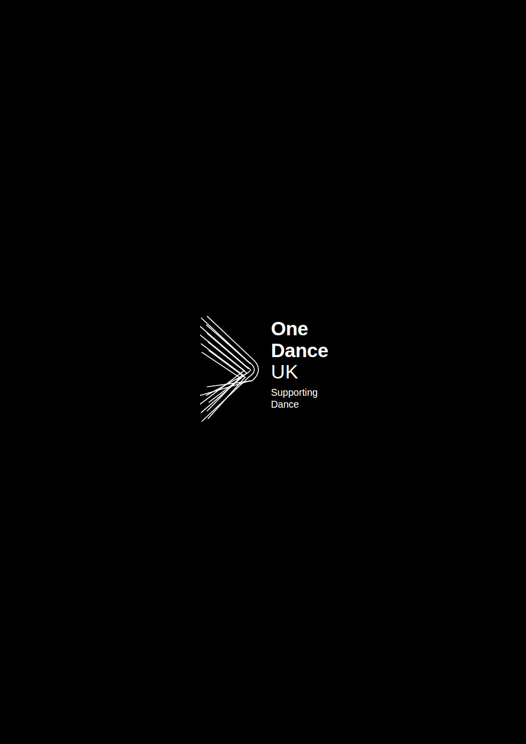One Dance UK
Supporting Dance